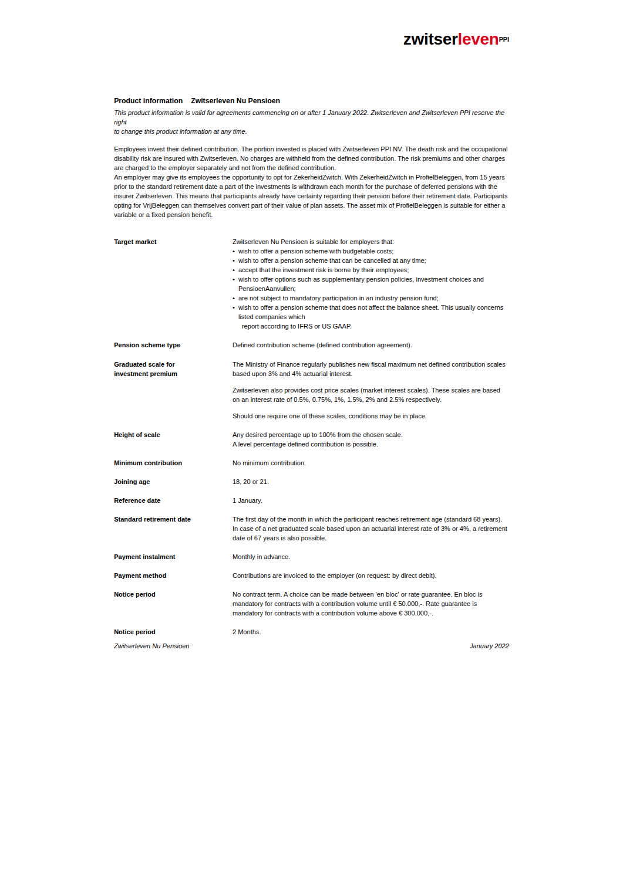zwitser leven PPI
Product information Zwitserleven Nu Pensioen
This product information is valid for agreements commencing on or after 1 January 2022. Zwitserleven and Zwitserleven PPI reserve the right
to change this product information at any time.
Employees invest their defined contribution. The portion invested is placed with Zwitserleven PPI NV. The death risk and the occupational disability risk are insured with Zwitserleven. No charges are withheld from the defined contribution. The risk premiums and other charges are charged to the employer separately and not from the defined contribution.
An employer may give its employees the opportunity to opt for ZekerheidZwitch. With ZekerheidZwitch in ProfielBeleggen, from 15 years prior to the standard retirement date a part of the investments is withdrawn each month for the purchase of deferred pensions with the insurer Zwitserleven. This means that participants already have certainty regarding their pension before their retirement date. Participants opting for VrijBeleggen can themselves convert part of their value of plan assets. The asset mix of ProfielBeleggen is suitable for either a variable or a fixed pension benefit.
| Target market | Zwitserleven Nu Pensioen is suitable for employers that: wish to offer a pension scheme with budgetable costs; wish to offer a pension scheme that can be cancelled at any time; accept that the investment risk is borne by their employees; wish to offer options such as supplementary pension policies, investment choices and PensioenAanvullen; are not subject to mandatory participation in an industry pension fund; wish to offer a pension scheme that does not affect the balance sheet. This usually concerns listed companies which report according to IFRS or US GAAP. |
| Pension scheme type | Defined contribution scheme (defined contribution agreement). |
| Graduated scale for investment premium | The Ministry of Finance regularly publishes new fiscal maximum net defined contribution scales based upon 3% and 4% actuarial interest. Zwitserleven also provides cost price scales (market interest scales). These scales are based on an interest rate of 0.5%, 0.75%, 1%, 1.5%, 2% and 2.5% respectively. Should one require one of these scales, conditions may be in place. |
| Height of scale | Any desired percentage up to 100% from the chosen scale. A level percentage defined contribution is possible. |
| Minimum contribution | No minimum contribution. |
| Joining age | 18, 20 or 21. |
| Reference date | 1 January. |
| Standard retirement date | The first day of the month in which the participant reaches retirement age (standard 68 years). In case of a net graduated scale based upon an actuarial interest rate of 3% or 4%, a retirement date of 67 years is also possible. |
| Payment instalment | Monthly in advance. |
| Payment method | Contributions are invoiced to the employer (on request: by direct debit). |
| Notice period | No contract term. A choice can be made between 'en bloc' or rate guarantee. En bloc is mandatory for contracts with a contribution volume until € 50.000,-. Rate guarantee is mandatory for contracts with a contribution volume above € 300.000,-. |
| Notice period | 2 Months. |
Zwitserleven Nu Pensioen January 2022